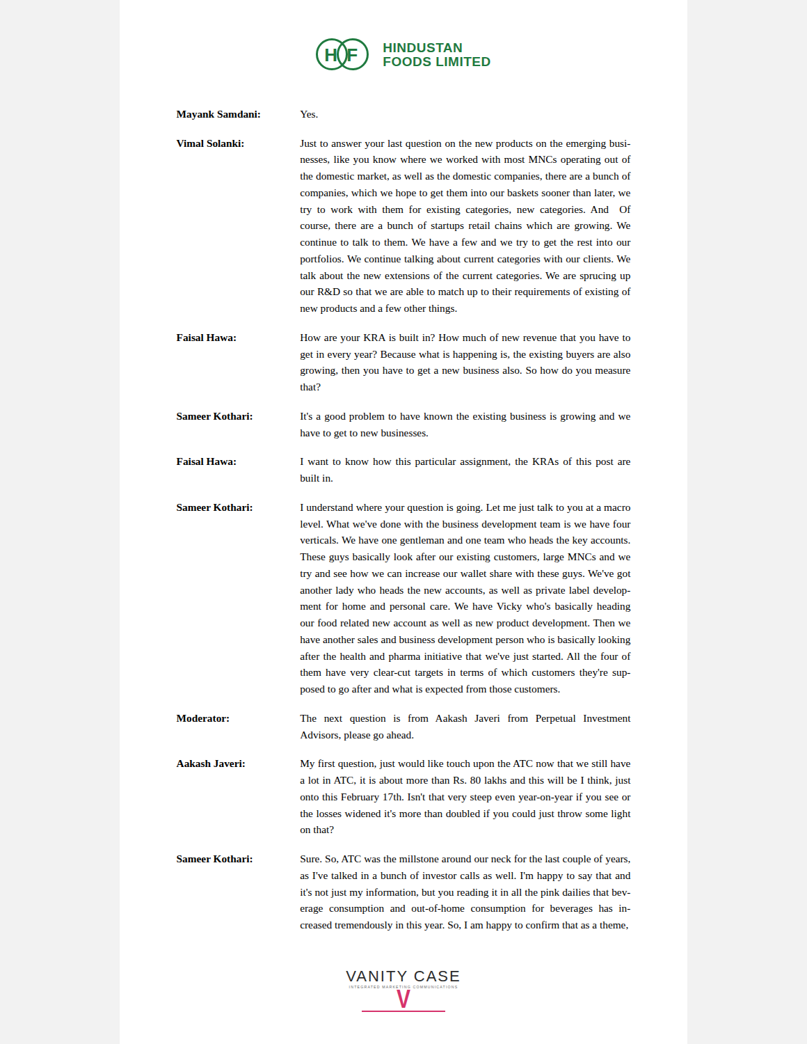H F
HINDUSTAN
FOODS LIMITED
| Mayank Samdani: | Yes. |
| Vimal Solanki: | Just to answer your last question on the new products on the emerging businesses, like you know where we worked with most MNCs operating out of the domestic market, as well as the domestic companies, there are a bunch of companies, which we hope to get them into our baskets sooner than later, we try to work with them for existing categories, new categories. And Of course, there are a bunch of startups retail chains which are growing. We continue to talk to them. We have a few and we try to get the rest into our portfolios. We continue talking about current categories with our clients. We talk about the new extensions of the current categories. We are sprucing up our R&D so that we are able to match up to their requirements of existing of new products and a few other things. |
| Faisal Hawa: | How are your KRA is built in? How much of new revenue that you have to get in every year? Because what is happening is, the existing buyers are also growing, then you have to get a new business also. So how do you measure that? |
| Sameer Kothari: | It's a good problem to have known the existing business is growing and we have to get to new businesses. |
| Faisal Hawa: | I want to know how this particular assignment, the KRAs of this post are built in. |
| Sameer Kothari: | I understand where your question is going. Let me just talk to you at a macro level. What we've done with the business development team is we have four verticals. We have one gentleman and one team who heads the key accounts. These guys basically look after our existing customers, large MNCs and we try and see how we can increase our wallet share with these guys. We've got another lady who heads the new accounts, as well as private label development for home and personal care. We have Vicky who's basically heading our food related new account as well as new product development. Then we have another sales and business development person who is basically looking after the health and pharma initiative that we've just started. All the four of them have very clear-cut targets in terms of which customers they're supposed to go after and what is expected from those customers. |
| Moderator: | The next question is from Aakash Javeri from Perpetual Investment Advisors, please go ahead. |
| Aakash Javeri: | My first question, just would like touch upon the ATC now that we still have a lot in ATC, it is about more than Rs. 80 lakhs and this will be I think, just onto this February 17th. Isn't that very steep even year-on-year if you see or the losses widened it's more than doubled if you could just throw some light on that? |
| Sameer Kothari: | Sure. So, ATC was the millstone around our neck for the last couple of years, as I've talked in a bunch of investor calls as well. I'm happy to say that and it's not just my information, but you reading it in all the pink dailies that beverage consumption and out-of-home consumption for beverages has increased tremendously in this year. So, I am happy to confirm that as a theme, |
VANITY CASE INTEGRATED MARKETING COMMUNICATIONS V